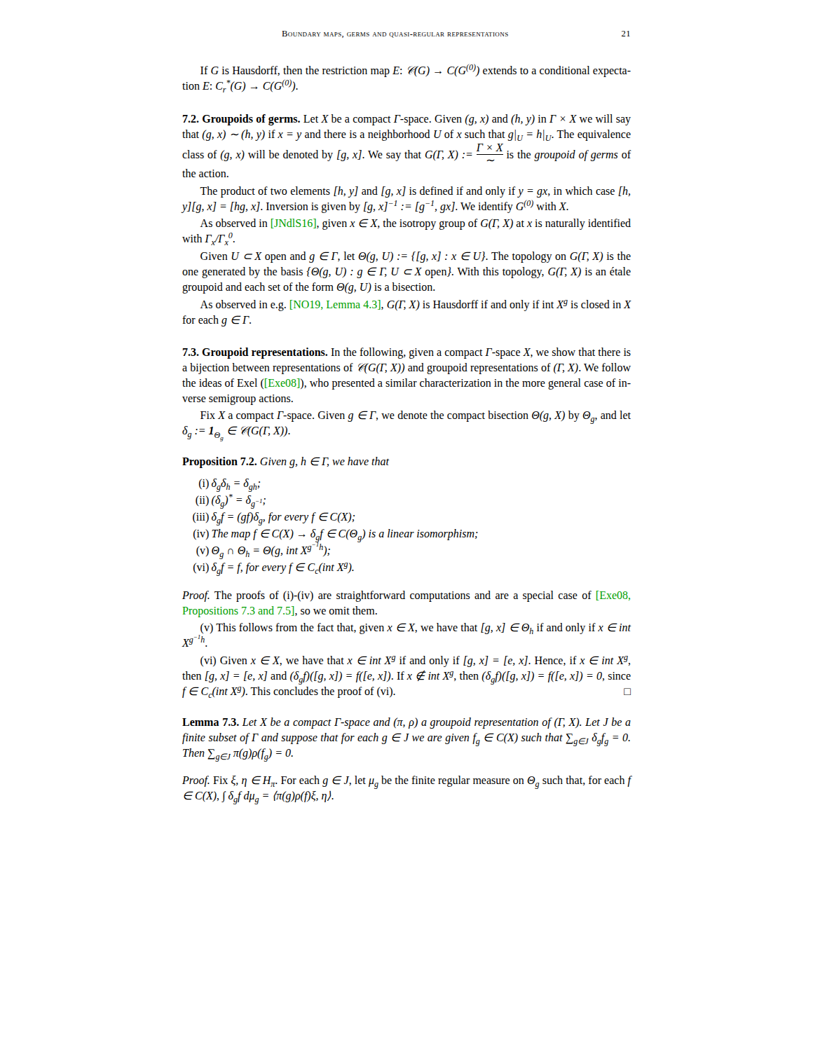Boundary maps, germs and quasi-regular representations 21
If G is Hausdorff, then the restriction map E: 𝒞(G) → C(G(0)) extends to a conditional expectation E: Cr*(G) → C(G(0)).
7.2. Groupoids of germs.
Let X be a compact Γ-space. Given (g, x) and (h, y) in Γ × X we will say that (g, x) ∼ (h, y) if x = y and there is a neighborhood U of x such that g|U = h|U. The equivalence class of (g, x) will be denoted by [g, x]. We say that G(Γ, X) := Γ × X∼ is the groupoid of germs of the action.
The product of two elements [h, y] and [g, x] is defined if and only if y = gx, in which case [h, y][g, x] = [hg, x]. Inversion is given by [g, x]−1 := [g−1, gx]. We identify G(0) with X.
As observed in [JNdlS16], given x ∈ X, the isotropy group of G(Γ, X) at x is naturally identified with Γx/Γx0.
Given U ⊂ X open and g ∈ Γ, let Θ(g, U) := {[g, x] : x ∈ U}. The topology on G(Γ, X) is the one generated by the basis {Θ(g, U) : g ∈ Γ, U ⊂ X open}. With this topology, G(Γ, X) is an étale groupoid and each set of the form Θ(g, U) is a bisection.
As observed in e.g. [NO19, Lemma 4.3], G(Γ, X) is Hausdorff if and only if int Xg is closed in X for each g ∈ Γ.
7.3. Groupoid representations.
In the following, given a compact Γ-space X, we show that there is a bijection between representations of 𝒞(G(Γ, X)) and groupoid representations of (Γ, X). We follow the ideas of Exel ([Exe08]), who presented a similar characterization in the more general case of inverse semigroup actions.
Fix X a compact Γ-space. Given g ∈ Γ, we denote the compact bisection Θ(g, X) by Θg, and let δg := 1Θg ∈ 𝒞(G(Γ, X)).
Proposition 7.2. Given g, h ∈ Γ, we have that
(i) δgδh = δgh;
(ii) (δg)* = δg−1;
(iii) δgf = (gf)δg, for every f ∈ C(X);
(iv) The map f ∈ C(X) → δgf ∈ C(Θg) is a linear isomorphism;
(v) Θg ∩ Θh = Θ(g, int Xg−1h);
(vi) δgf = f, for every f ∈ Cc(int Xg).
Proof. The proofs of (i)-(iv) are straightforward computations and are a special case of [Exe08, Propositions 7.3 and 7.5], so we omit them.
(v) This follows from the fact that, given x ∈ X, we have that [g, x] ∈ Θh if and only if x ∈ int Xg−1h.
(vi) Given x ∈ X, we have that x ∈ int Xg if and only if [g, x] = [e, x]. Hence, if x ∈ int Xg, then [g, x] = [e, x] and (δgf)([g, x]) = f([e, x]). If x ∉ int Xg, then (δgf)([g, x]) = f([e, x]) = 0, since f ∈ Cc(int Xg). This concludes the proof of (vi). □
Lemma 7.3. Let X be a compact Γ-space and (π, ρ) a groupoid representation of (Γ, X). Let J be a finite subset of Γ and suppose that for each g ∈ J we are given fg ∈ C(X) such that ∑g∈J δgfg = 0. Then ∑g∈J π(g)ρ(fg) = 0.
Proof. Fix ξ, η ∈ Hπ. For each g ∈ J, let μg be the finite regular measure on Θg such that, for each f ∈ C(X), ∫ δgf dμg = ⟨π(g)ρ(f)ξ, η⟩.